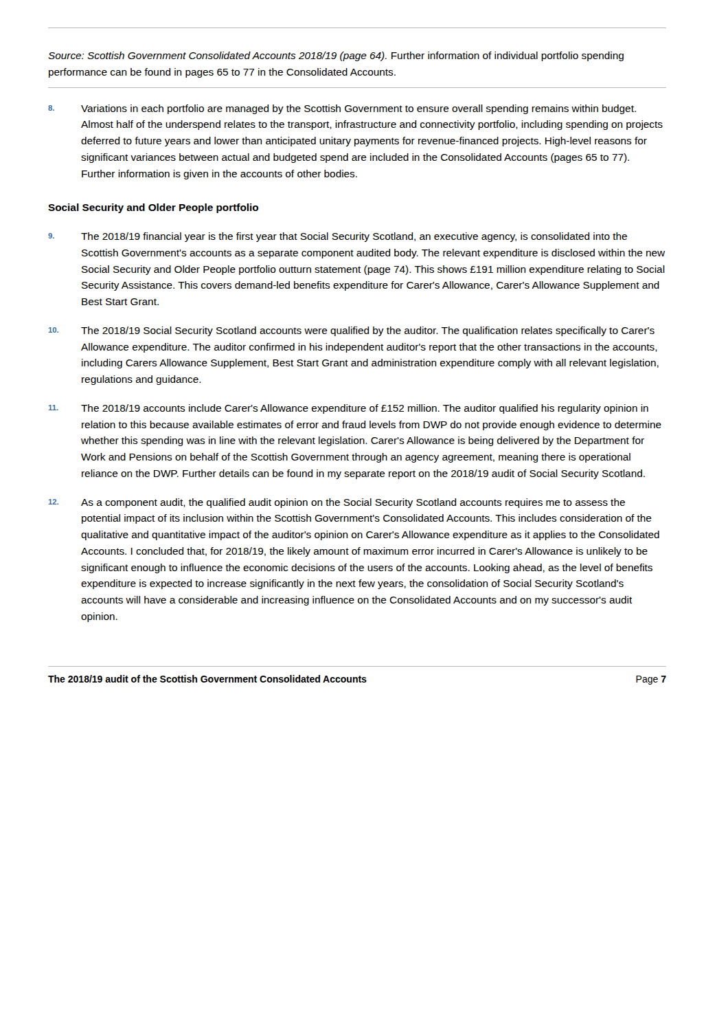Source: Scottish Government Consolidated Accounts 2018/19 (page 64). Further information of individual portfolio spending performance can be found in pages 65 to 77 in the Consolidated Accounts.
8. Variations in each portfolio are managed by the Scottish Government to ensure overall spending remains within budget. Almost half of the underspend relates to the transport, infrastructure and connectivity portfolio, including spending on projects deferred to future years and lower than anticipated unitary payments for revenue-financed projects. High-level reasons for significant variances between actual and budgeted spend are included in the Consolidated Accounts (pages 65 to 77). Further information is given in the accounts of other bodies.
Social Security and Older People portfolio
9. The 2018/19 financial year is the first year that Social Security Scotland, an executive agency, is consolidated into the Scottish Government's accounts as a separate component audited body. The relevant expenditure is disclosed within the new Social Security and Older People portfolio outturn statement (page 74). This shows £191 million expenditure relating to Social Security Assistance. This covers demand-led benefits expenditure for Carer's Allowance, Carer's Allowance Supplement and Best Start Grant.
10. The 2018/19 Social Security Scotland accounts were qualified by the auditor. The qualification relates specifically to Carer's Allowance expenditure. The auditor confirmed in his independent auditor's report that the other transactions in the accounts, including Carers Allowance Supplement, Best Start Grant and administration expenditure comply with all relevant legislation, regulations and guidance.
11. The 2018/19 accounts include Carer's Allowance expenditure of £152 million. The auditor qualified his regularity opinion in relation to this because available estimates of error and fraud levels from DWP do not provide enough evidence to determine whether this spending was in line with the relevant legislation. Carer's Allowance is being delivered by the Department for Work and Pensions on behalf of the Scottish Government through an agency agreement, meaning there is operational reliance on the DWP. Further details can be found in my separate report on the 2018/19 audit of Social Security Scotland.
12. As a component audit, the qualified audit opinion on the Social Security Scotland accounts requires me to assess the potential impact of its inclusion within the Scottish Government's Consolidated Accounts. This includes consideration of the qualitative and quantitative impact of the auditor's opinion on Carer's Allowance expenditure as it applies to the Consolidated Accounts. I concluded that, for 2018/19, the likely amount of maximum error incurred in Carer's Allowance is unlikely to be significant enough to influence the economic decisions of the users of the accounts. Looking ahead, as the level of benefits expenditure is expected to increase significantly in the next few years, the consolidation of Social Security Scotland's accounts will have a considerable and increasing influence on the Consolidated Accounts and on my successor's audit opinion.
The 2018/19 audit of the Scottish Government Consolidated Accounts Page 7